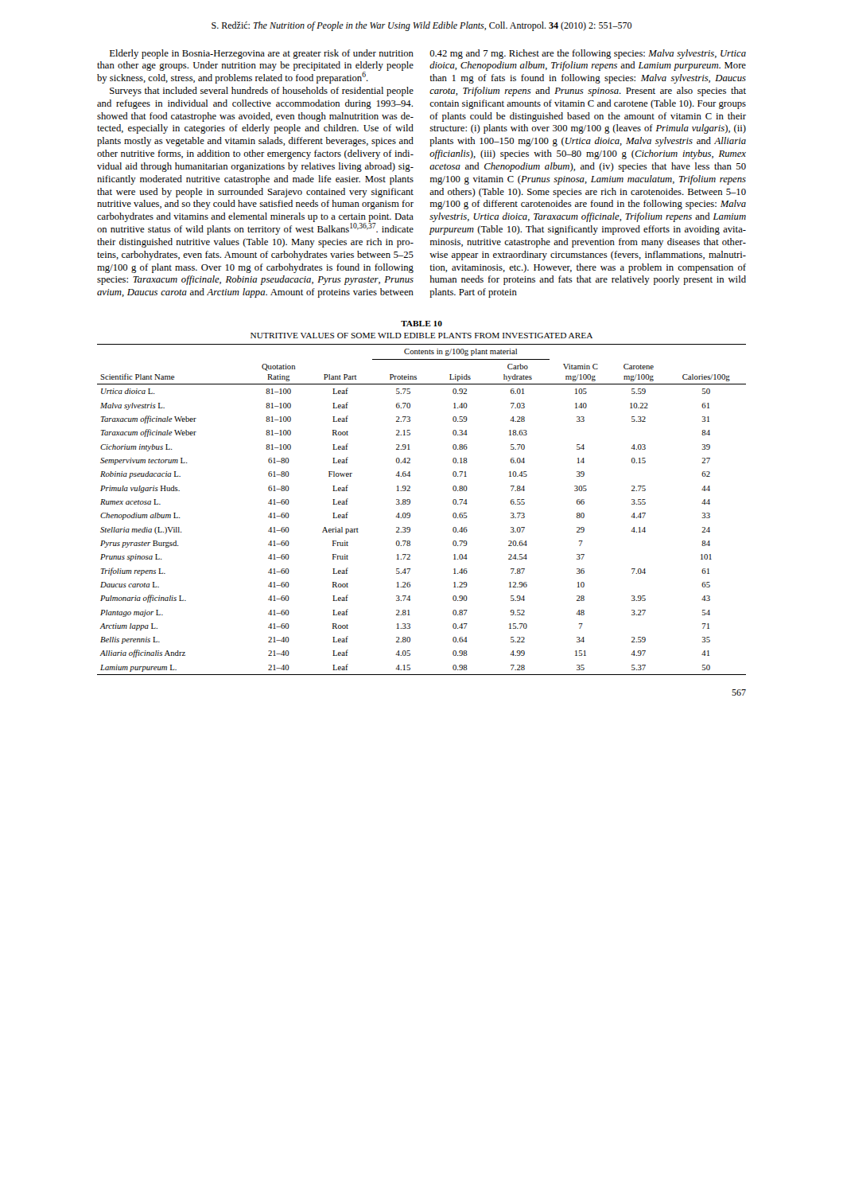S. Redžić: The Nutrition of People in the War Using Wild Edible Plants, Coll. Antropol. 34 (2010) 2: 551–570
Elderly people in Bosnia-Herzegovina are at greater risk of under nutrition than other age groups. Under nutrition may be precipitated in elderly people by sickness, cold, stress, and problems related to food preparation6.
Surveys that included several hundreds of households of residential people and refugees in individual and collective accommodation during 1993–94. showed that food catastrophe was avoided, even though malnutrition was detected, especially in categories of elderly people and children. Use of wild plants mostly as vegetable and vitamin salads, different beverages, spices and other nutritive forms, in addition to other emergency factors (delivery of individual aid through humanitarian organizations by relatives living abroad) significantly moderated nutritive catastrophe and made life easier. Most plants that were used by people in surrounded Sarajevo contained very significant nutritive values, and so they could have satisfied needs of human organism for carbohydrates and vitamins and elemental minerals up to a certain point. Data on nutritive status of wild plants on territory of west Balkans10,36,37. indicate their distinguished nutritive values (Table 10). Many species are rich in proteins, carbohydrates, even fats. Amount of carbohydrates varies between 5–25 mg/100 g of plant mass. Over 10 mg of carbohydrates is found in following species: Taraxacum officinale, Robinia pseudacacia, Pyrus pyraster, Prunus avium, Daucus carota and Arctium lappa. Amount of proteins varies between 0.42 mg and 7 mg. Richest are the following species: Malva sylvestris, Urtica dioica, Chenopodium album, Trifolium repens and Lamium purpureum. More than 1 mg of fats is found in following species: Malva sylvestris, Daucus carota, Trifolium repens and Prunus spinosa. Present are also species that contain significant amounts of vitamin C and carotene (Table 10). Four groups of plants could be distinguished based on the amount of vitamin C in their structure: (i) plants with over 300 mg/100 g (leaves of Primula vulgaris), (ii) plants with 100–150 mg/100 g (Urtica dioica, Malva sylvestris and Alliaria officianlis), (iii) species with 50–80 mg/100 g (Cichorium intybus, Rumex acetosa and Chenopodium album), and (iv) species that have less than 50 mg/100 g vitamin C (Prunus spinosa, Lamium maculatum, Trifolium repens and others) (Table 10). Some species are rich in carotenoides. Between 5–10 mg/100 g of different carotenoides are found in the following species: Malva sylvestris, Urtica dioica, Taraxacum officinale, Trifolium repens and Lamium purpureum (Table 10). That significantly improved efforts in avoiding avitaminosis, nutritive catastrophe and prevention from many diseases that otherwise appear in extraordinary circumstances (fevers, inflammations, malnutrition, avitaminosis, etc.). However, there was a problem in compensation of human needs for proteins and fats that are relatively poorly present in wild plants. Part of protein
TABLE 10 NUTRITIVE VALUES OF SOME WILD EDIBLE PLANTS FROM INVESTIGATED AREA
| Scientific Plant Name | Quotation Rating | Plant Part | Contents in g/100g plant material | Vitamin C mg/100g | Carotene mg/100g | Calories/100g |
| --- | --- | --- | --- | --- | --- | --- |
| Proteins | Lipids | Carbo hydrates |
| Urtica dioica L. | 81–100 | Leaf | 5.75 | 0.92 | 6.01 | 105 | 5.59 | 50 |
| Malva sylvestris L. | 81–100 | Leaf | 6.70 | 1.40 | 7.03 | 140 | 10.22 | 61 |
| Taraxacum officinale Weber | 81–100 | Leaf | 2.73 | 0.59 | 4.28 | 33 | 5.32 | 31 |
| Taraxacum officinale Weber | 81–100 | Root | 2.15 | 0.34 | 18.63 | | | 84 |
| Cichorium intybus L. | 81–100 | Leaf | 2.91 | 0.86 | 5.70 | 54 | 4.03 | 39 |
| Sempervivum tectorum L. | 61–80 | Leaf | 0.42 | 0.18 | 6.04 | 14 | 0.15 | 27 |
| Robinia pseudacacia L. | 61–80 | Flower | 4.64 | 0.71 | 10.45 | 39 | | 62 |
| Primula vulgaris Huds. | 61–80 | Leaf | 1.92 | 0.80 | 7.84 | 305 | 2.75 | 44 |
| Rumex acetosa L. | 41–60 | Leaf | 3.89 | 0.74 | 6.55 | 66 | 3.55 | 44 |
| Chenopodium album L. | 41–60 | Leaf | 4.09 | 0.65 | 3.73 | 80 | 4.47 | 33 |
| Stellaria media (L.)Vill. | 41–60 | Aerial part | 2.39 | 0.46 | 3.07 | 29 | 4.14 | 24 |
| Pyrus pyraster Burgsd. | 41–60 | Fruit | 0.78 | 0.79 | 20.64 | 7 | | 84 |
| Prunus spinosa L. | 41–60 | Fruit | 1.72 | 1.04 | 24.54 | 37 | | 101 |
| Trifolium repens L. | 41–60 | Leaf | 5.47 | 1.46 | 7.87 | 36 | 7.04 | 61 |
| Daucus carota L. | 41–60 | Root | 1.26 | 1.29 | 12.96 | 10 | | 65 |
| Pulmonaria officinalis L. | 41–60 | Leaf | 3.74 | 0.90 | 5.94 | 28 | 3.95 | 43 |
| Plantago major L. | 41–60 | Leaf | 2.81 | 0.87 | 9.52 | 48 | 3.27 | 54 |
| Arctium lappa L. | 41–60 | Root | 1.33 | 0.47 | 15.70 | 7 | | 71 |
| Bellis perennis L. | 21–40 | Leaf | 2.80 | 0.64 | 5.22 | 34 | 2.59 | 35 |
| Alliaria officinalis Andrz | 21–40 | Leaf | 4.05 | 0.98 | 4.99 | 151 | 4.97 | 41 |
| Lamium purpureum L. | 21–40 | Leaf | 4.15 | 0.98 | 7.28 | 35 | 5.37 | 50 |
567